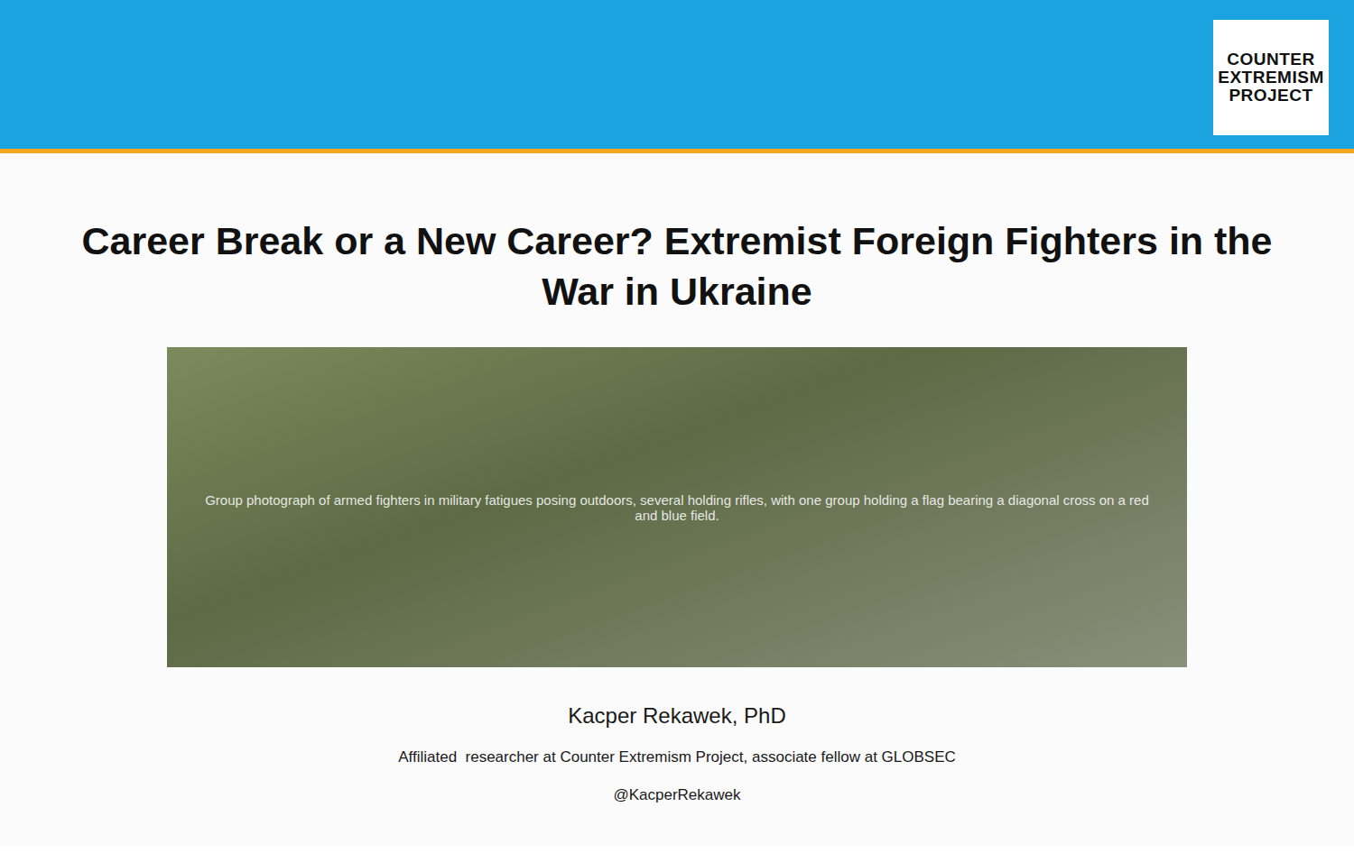Counter Extremism Project
Career Break or a New Career? Extremist Foreign Fighters in the War in Ukraine
Group photograph of armed fighters in military fatigues posing outdoors, several holding rifles, with one group holding a flag bearing a diagonal cross on a red and blue field.
Kacper Rekawek, PhD
Affiliated researcher at Counter Extremism Project, associate fellow at GLOBSEC
@KacperRekawek